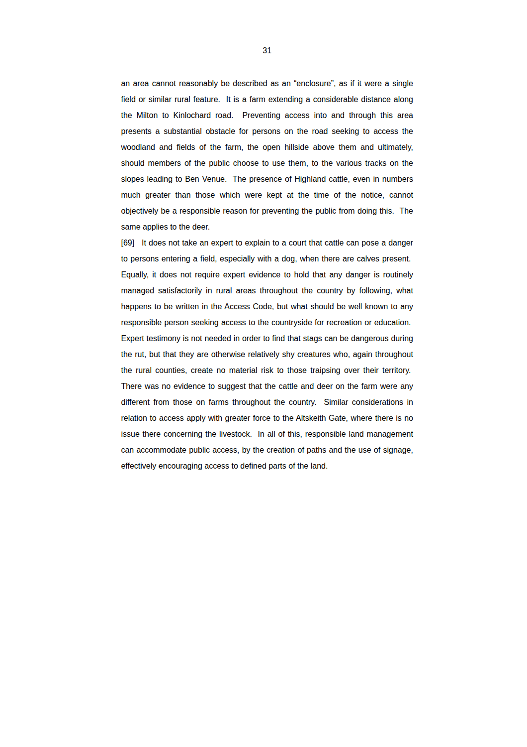31
an area cannot reasonably be described as an “enclosure”, as if it were a single field or similar rural feature. It is a farm extending a considerable distance along the Milton to Kinlochard road. Preventing access into and through this area presents a substantial obstacle for persons on the road seeking to access the woodland and fields of the farm, the open hillside above them and ultimately, should members of the public choose to use them, to the various tracks on the slopes leading to Ben Venue. The presence of Highland cattle, even in numbers much greater than those which were kept at the time of the notice, cannot objectively be a responsible reason for preventing the public from doing this. The same applies to the deer.
[69] It does not take an expert to explain to a court that cattle can pose a danger to persons entering a field, especially with a dog, when there are calves present. Equally, it does not require expert evidence to hold that any danger is routinely managed satisfactorily in rural areas throughout the country by following, what happens to be written in the Access Code, but what should be well known to any responsible person seeking access to the countryside for recreation or education. Expert testimony is not needed in order to find that stags can be dangerous during the rut, but that they are otherwise relatively shy creatures who, again throughout the rural counties, create no material risk to those traipsing over their territory. There was no evidence to suggest that the cattle and deer on the farm were any different from those on farms throughout the country. Similar considerations in relation to access apply with greater force to the Altskeith Gate, where there is no issue there concerning the livestock. In all of this, responsible land management can accommodate public access, by the creation of paths and the use of signage, effectively encouraging access to defined parts of the land.